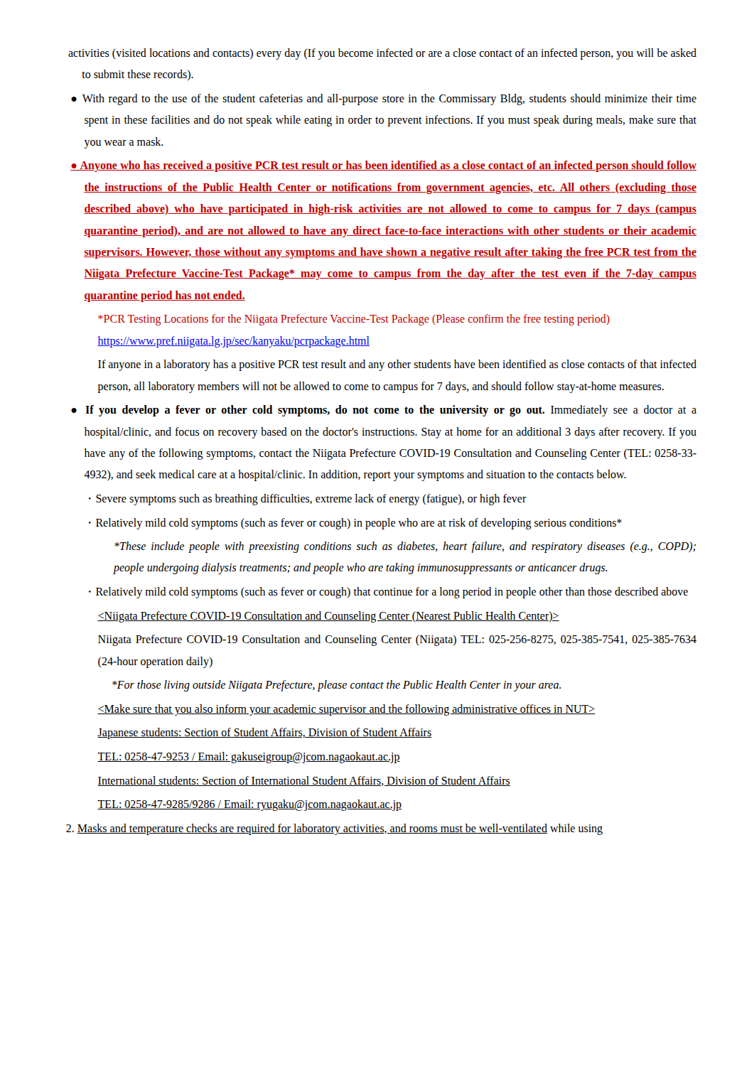activities (visited locations and contacts) every day (If you become infected or are a close contact of an infected person, you will be asked to submit these records).
● With regard to the use of the student cafeterias and all-purpose store in the Commissary Bldg, students should minimize their time spent in these facilities and do not speak while eating in order to prevent infections. If you must speak during meals, make sure that you wear a mask.
● Anyone who has received a positive PCR test result or has been identified as a close contact of an infected person should follow the instructions of the Public Health Center or notifications from government agencies, etc. All others (excluding those described above) who have participated in high-risk activities are not allowed to come to campus for 7 days (campus quarantine period), and are not allowed to have any direct face-to-face interactions with other students or their academic supervisors. However, those without any symptoms and have shown a negative result after taking the free PCR test from the Niigata Prefecture Vaccine-Test Package* may come to campus from the day after the test even if the 7-day campus quarantine period has not ended.
*PCR Testing Locations for the Niigata Prefecture Vaccine-Test Package (Please confirm the free testing period)
https://www.pref.niigata.lg.jp/sec/kanyaku/pcrpackage.html
If anyone in a laboratory has a positive PCR test result and any other students have been identified as close contacts of that infected person, all laboratory members will not be allowed to come to campus for 7 days, and should follow stay-at-home measures.
● If you develop a fever or other cold symptoms, do not come to the university or go out. Immediately see a doctor at a hospital/clinic, and focus on recovery based on the doctor's instructions. Stay at home for an additional 3 days after recovery. If you have any of the following symptoms, contact the Niigata Prefecture COVID-19 Consultation and Counseling Center (TEL: 0258-33-4932), and seek medical care at a hospital/clinic. In addition, report your symptoms and situation to the contacts below.
・Severe symptoms such as breathing difficulties, extreme lack of energy (fatigue), or high fever
・Relatively mild cold symptoms (such as fever or cough) in people who are at risk of developing serious conditions*
*These include people with preexisting conditions such as diabetes, heart failure, and respiratory diseases (e.g., COPD); people undergoing dialysis treatments; and people who are taking immunosuppressants or anticancer drugs.
・Relatively mild cold symptoms (such as fever or cough) that continue for a long period in people other than those described above
<Niigata Prefecture COVID-19 Consultation and Counseling Center (Nearest Public Health Center)>
Niigata Prefecture COVID-19 Consultation and Counseling Center (Niigata) TEL: 025-256-8275, 025-385-7541, 025-385-7634 (24-hour operation daily)
*For those living outside Niigata Prefecture, please contact the Public Health Center in your area.
<Make sure that you also inform your academic supervisor and the following administrative offices in NUT>
Japanese students: Section of Student Affairs, Division of Student Affairs
TEL: 0258-47-9253 / Email: gakuseigroup@jcom.nagaokaut.ac.jp
International students: Section of International Student Affairs, Division of Student Affairs
TEL: 0258-47-9285/9286 / Email: ryugaku@jcom.nagaokaut.ac.jp
2. Masks and temperature checks are required for laboratory activities, and rooms must be well-ventilated while using